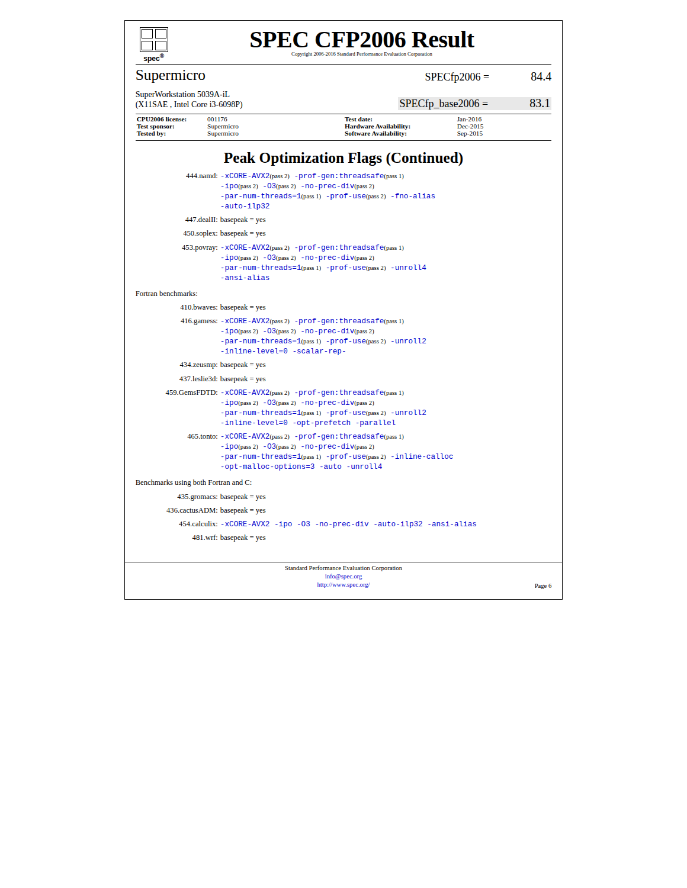spec®
SPEC CFP2006 Result
Copyright 2006-2016 Standard Performance Evaluation Corporation
Supermicro
SPECfp2006 = 84.4
SuperWorkstation 5039A-iL
(X11SAE , Intel Core i3-6098P)
SPECfp_base2006 = 83.1
| CPU2006 license: | 001176 | Test date: | Jan-2016 |
| Test sponsor: | Supermicro | Hardware Availability: | Dec-2015 |
| Tested by: | Supermicro | Software Availability: | Sep-2015 |
Peak Optimization Flags (Continued)
444.namd:
-xCORE-AVX2(pass 2) -prof-gen:threadsafe(pass 1) -ipo(pass 2) -O3(pass 2) -no-prec-div(pass 2) -par-num-threads=1(pass 1) -prof-use(pass 2) -fno-alias -auto-ilp32
447.dealII:
basepeak = yes
450.soplex:
basepeak = yes
453.povray:
-xCORE-AVX2(pass 2) -prof-gen:threadsafe(pass 1) -ipo(pass 2) -O3(pass 2) -no-prec-div(pass 2) -par-num-threads=1(pass 1) -prof-use(pass 2) -unroll4 -ansi-alias
Fortran benchmarks:
410.bwaves:
basepeak = yes
416.gamess:
-xCORE-AVX2(pass 2) -prof-gen:threadsafe(pass 1) -ipo(pass 2) -O3(pass 2) -no-prec-div(pass 2) -par-num-threads=1(pass 1) -prof-use(pass 2) -unroll2 -inline-level=0 -scalar-rep-
434.zeusmp:
basepeak = yes
437.leslie3d:
basepeak = yes
459.GemsFDTD:
-xCORE-AVX2(pass 2) -prof-gen:threadsafe(pass 1) -ipo(pass 2) -O3(pass 2) -no-prec-div(pass 2) -par-num-threads=1(pass 1) -prof-use(pass 2) -unroll2 -inline-level=0 -opt-prefetch -parallel
465.tonto:
-xCORE-AVX2(pass 2) -prof-gen:threadsafe(pass 1) -ipo(pass 2) -O3(pass 2) -no-prec-div(pass 2) -par-num-threads=1(pass 1) -prof-use(pass 2) -inline-calloc -opt-malloc-options=3 -auto -unroll4
Benchmarks using both Fortran and C:
435.gromacs:
basepeak = yes
436.cactusADM:
basepeak = yes
454.calculix:
-xCORE-AVX2 -ipo -O3 -no-prec-div -auto-ilp32 -ansi-alias
481.wrf:
basepeak = yes
Standard Performance Evaluation Corporation
info@spec.org
http://www.spec.org/
Page 6